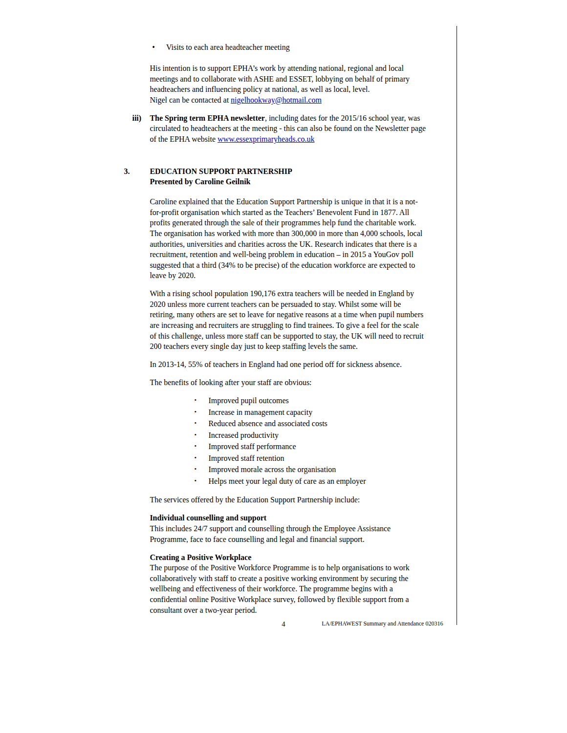Visits to each area headteacher meeting
His intention is to support EPHA’s work by attending national, regional and local meetings and to collaborate with ASHE and ESSET, lobbying on behalf of primary headteachers and influencing policy at national, as well as local, level.
Nigel can be contacted at nigelhookway@hotmail.com
iii)
The Spring term EPHA newsletter, including dates for the 2015/16 school year, was circulated to headteachers at the meeting - this can also be found on the Newsletter page of the EPHA website www.essexprimaryheads.co.uk
3.
EDUCATION SUPPORT PARTNERSHIP
Presented by Caroline Geilnik
Caroline explained that the Education Support Partnership is unique in that it is a not-for-profit organisation which started as the Teachers’ Benevolent Fund in 1877. All profits generated through the sale of their programmes help fund the charitable work. The organisation has worked with more than 300,000 in more than 4,000 schools, local authorities, universities and charities across the UK. Research indicates that there is a recruitment, retention and well-being problem in education – in 2015 a YouGov poll suggested that a third (34% to be precise) of the education workforce are expected to leave by 2020.
With a rising school population 190,176 extra teachers will be needed in England by 2020 unless more current teachers can be persuaded to stay. Whilst some will be retiring, many others are set to leave for negative reasons at a time when pupil numbers are increasing and recruiters are struggling to find trainees. To give a feel for the scale of this challenge, unless more staff can be supported to stay, the UK will need to recruit 200 teachers every single day just to keep staffing levels the same.
In 2013-14, 55% of teachers in England had one period off for sickness absence.
The benefits of looking after your staff are obvious:
Improved pupil outcomes
Increase in management capacity
Reduced absence and associated costs
Increased productivity
Improved staff performance
Improved staff retention
Improved morale across the organisation
Helps meet your legal duty of care as an employer
The services offered by the Education Support Partnership include:
Individual counselling and support
This includes 24/7 support and counselling through the Employee Assistance Programme, face to face counselling and legal and financial support.
Creating a Positive Workplace
The purpose of the Positive Workforce Programme is to help organisations to work collaboratively with staff to create a positive working environment by securing the wellbeing and effectiveness of their workforce. The programme begins with a confidential online Positive Workplace survey, followed by flexible support from a consultant over a two-year period.
4 LA/EPHAWEST Summary and Attendance 020316